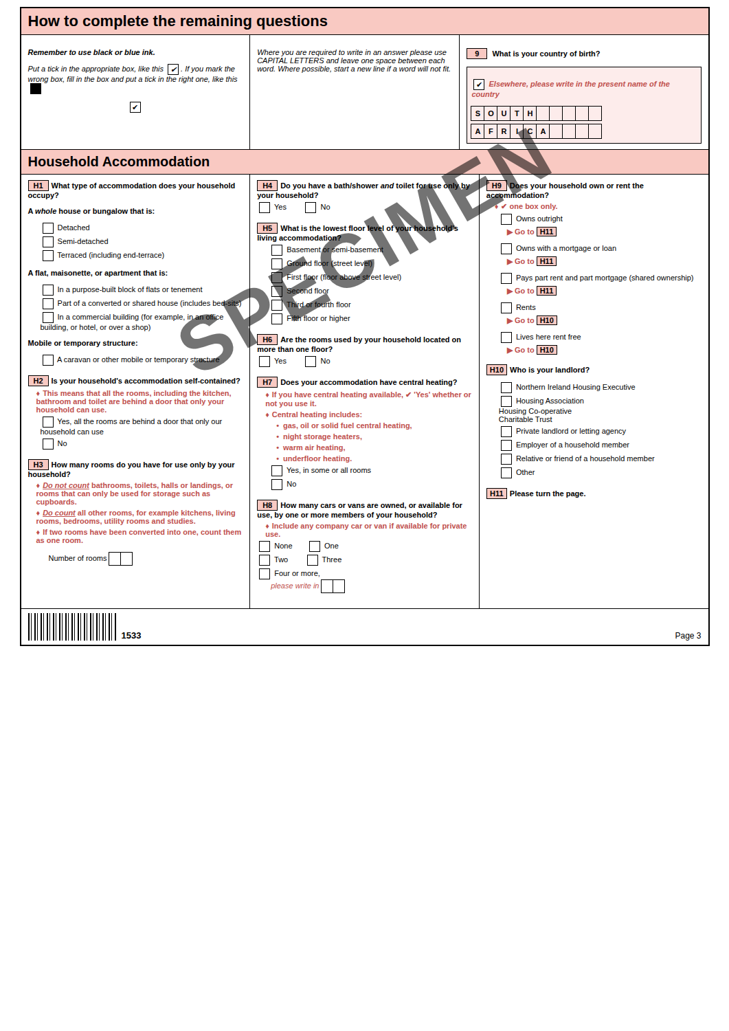SPECIMEN
How to complete the remaining questions
Remember to use black or blue ink.
Put a tick in the appropriate box, like this ✔. If you mark the wrong box, fill in the box and put a tick in the right one, like this
✔
Where you are required to write in an answer please use CAPITAL LETTERS and leave one space between each word. Where possible, start a new line if a word will not fit.
9 What is your country of birth?
✔ Elsewhere, please write in the present name of the country
SOUTH
AFRICA
Household Accommodation
H1 What type of accommodation does your household occupy?
A whole house or bungalow that is:
Detached
Semi-detached
Terraced (including end-terrace)
A flat, maisonette, or apartment that is:
In a purpose-built block of flats or tenement
Part of a converted or shared house (includes bed-sits)
In a commercial building (for example, in an office building, or hotel, or over a shop)
Mobile or temporary structure:
A caravan or other mobile or temporary structure
H2 Is your household's accommodation self-contained?
This means that all the rooms, including the kitchen, bathroom and toilet are behind a door that only your household can use.
Yes, all the rooms are behind a door that only our household can use
No
H3 How many rooms do you have for use only by your household?
Do not count bathrooms, toilets, halls or landings, or rooms that can only be used for storage such as cupboards.
Do count all other rooms, for example kitchens, living rooms, bedrooms, utility rooms and studies.
If two rooms have been converted into one, count them as one room.
Number of rooms
H4 Do you have a bath/shower and toilet for use only by your household?
Yes No
H5 What is the lowest floor level of your household's living accommodation?
Basement or semi-basement
Ground floor (street level)
First floor (floor above street level)
Second floor
Third or fourth floor
Fifth floor or higher
H6 Are the rooms used by your household located on more than one floor?
Yes No
H7 Does your accommodation have central heating?
If you have central heating available, ✔ 'Yes' whether or not you use it.
Central heating includes:
gas, oil or solid fuel central heating,
night storage heaters,
warm air heating,
underfloor heating.
Yes, in some or all rooms
No
H8 How many cars or vans are owned, or available for use, by one or more members of your household?
Include any company car or van if available for private use.
None One
Two Three
Four or more,
please write in
H9 Does your household own or rent the accommodation?
✔ one box only.
Owns outright
▶ Go to H11
Owns with a mortgage or loan
▶ Go to H11
Pays part rent and part mortgage (shared ownership)
▶ Go to H11
Rents
▶ Go to H10
Lives here rent free
▶ Go to H10
H10 Who is your landlord?
Northern Ireland Housing Executive
Housing Association
Housing Co-operative
Charitable Trust
Private landlord or letting agency
Employer of a household member
Relative or friend of a household member
Other
H11 Please turn the page.
1533
Page 3